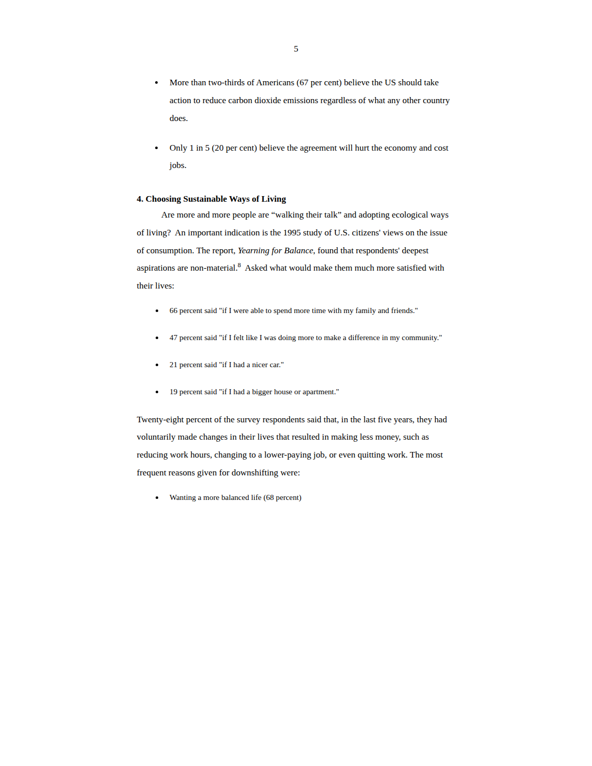5
More than two-thirds of Americans (67 per cent) believe the US should take action to reduce carbon dioxide emissions regardless of what any other country does.
Only 1 in 5 (20 per cent) believe the agreement will hurt the economy and cost jobs.
4. Choosing Sustainable Ways of Living
Are more and more people are “walking their talk” and adopting ecological ways of living? An important indication is the 1995 study of U.S. citizens' views on the issue of consumption. The report, Yearning for Balance, found that respondents' deepest aspirations are non-material.8 Asked what would make them much more satisfied with their lives:
66 percent said "if I were able to spend more time with my family and friends."
47 percent said "if I felt like I was doing more to make a difference in my community."
21 percent said "if I had a nicer car."
19 percent said "if I had a bigger house or apartment."
Twenty-eight percent of the survey respondents said that, in the last five years, they had voluntarily made changes in their lives that resulted in making less money, such as reducing work hours, changing to a lower-paying job, or even quitting work. The most frequent reasons given for downshifting were:
Wanting a more balanced life (68 percent)